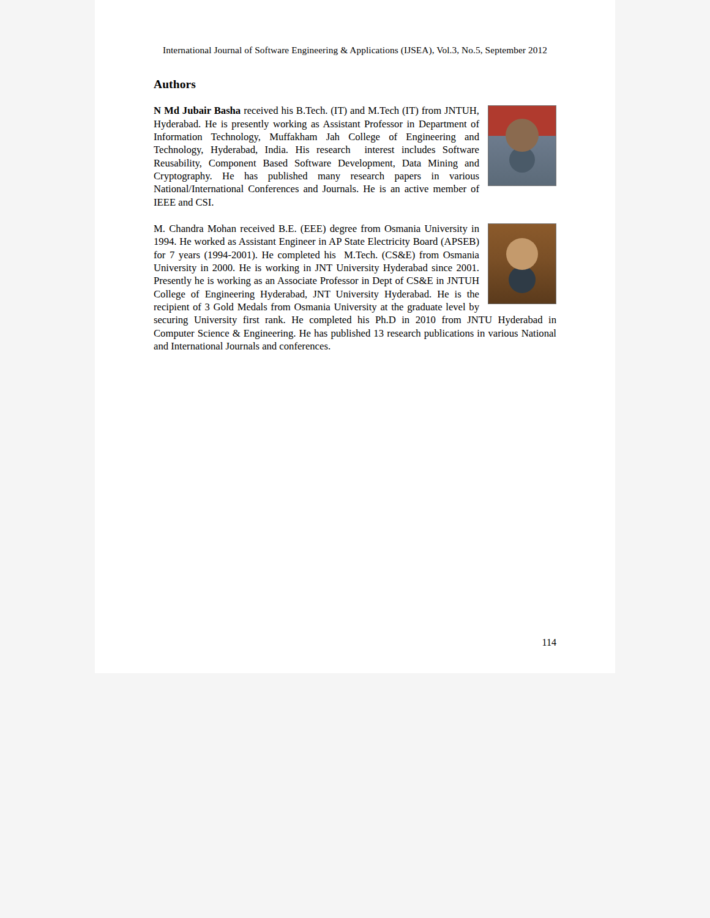International Journal of Software Engineering & Applications (IJSEA), Vol.3, No.5, September 2012
Authors
N Md Jubair Basha received his B.Tech. (IT) and M.Tech (IT) from JNTUH, Hyderabad. He is presently working as Assistant Professor in Department of Information Technology, Muffakham Jah College of Engineering and Technology, Hyderabad, India. His research interest includes Software Reusability, Component Based Software Development, Data Mining and Cryptography. He has published many research papers in various National/International Conferences and Journals. He is an active member of IEEE and CSI.
M. Chandra Mohan received B.E. (EEE) degree from Osmania University in 1994. He worked as Assistant Engineer in AP State Electricity Board (APSEB) for 7 years (1994-2001). He completed his M.Tech. (CS&E) from Osmania University in 2000. He is working in JNT University Hyderabad since 2001. Presently he is working as an Associate Professor in Dept of CS&E in JNTUH College of Engineering Hyderabad, JNT University Hyderabad. He is the recipient of 3 Gold Medals from Osmania University at the graduate level by securing University first rank. He completed his Ph.D in 2010 from JNTU Hyderabad in Computer Science & Engineering. He has published 13 research publications in various National and International Journals and conferences.
114